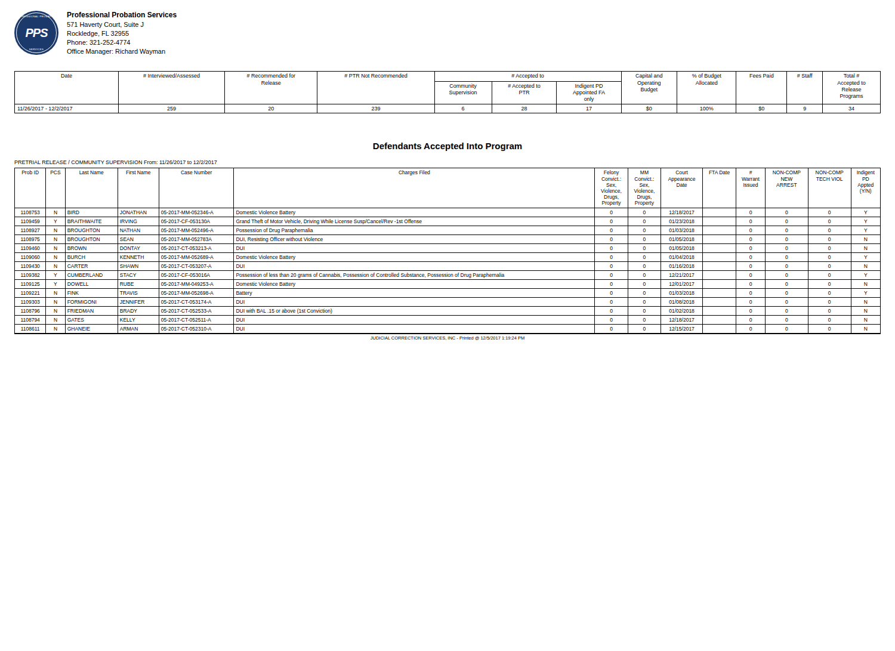PROFESSIONAL PROBATION
PPS
SERVICES
Professional Probation Services
571 Haverty Court, Suite J
Rockledge, FL 32955
Phone: 321-252-4774
Office Manager: Richard Wayman
| Date | # Interviewed/Assessed | # Recommended for Release | # PTR Not Recommended | # Accepted to | Capital and Operating Budget | % of Budget Allocated | Fees Paid | # Staff | Total # Accepted to Release Programs |
| --- | --- | --- | --- | --- | --- | --- | --- | --- | --- |
| Community Supervision | # Accepted to PTR | Indigent PD Appointed FA only |
| 11/26/2017 - 12/2/2017 | 259 | 20 | 239 | 6 | 28 | 17 | $0 | 100% | $0 | 9 | 34 |
Defendants Accepted Into Program
PRETRIAL RELEASE / COMMUNITY SUPERVISION From: 11/26/2017 to 12/2/2017
| Prob ID | PCS | Last Name | First Name | Case Number | Charges Filed | Felony Convict.: Sex, Violence, Drugs, Property | MM Convict.: Sex, Violence, Drugs, Property | Court Appearance Date | FTA Date | # Warrant Issued | NON-COMP NEW ARREST | NON-COMP TECH VIOL | Indigent PD Appted (Y/N) |
| --- | --- | --- | --- | --- | --- | --- | --- | --- | --- | --- | --- | --- | --- |
| 1108753 | N | BIRD | JONATHAN | 05-2017-MM-052346-A | Domestic Violence Battery | 0 | 0 | 12/18/2017 | | 0 | 0 | 0 | Y |
| 1109459 | Y | BRAITHWAITE | IRVING | 05-2017-CF-053130A | Grand Theft of Motor Vehicle, Driving While License Susp/Cancel/Rev -1st Offense | 0 | 0 | 01/23/2018 | | 0 | 0 | 0 | Y |
| 1108927 | N | BROUGHTON | NATHAN | 05-2017-MM-052496-A | Possession of Drug Paraphernalia | 0 | 0 | 01/03/2018 | | 0 | 0 | 0 | Y |
| 1108975 | N | BROUGHTON | SEAN | 05-2017-MM-052783A | DUI, Resisting Officer without Violence | 0 | 0 | 01/05/2018 | | 0 | 0 | 0 | N |
| 1109460 | N | BROWN | DONTAY | 05-2017-CT-053213-A | DUI | 0 | 0 | 01/05/2018 | | 0 | 0 | 0 | N |
| 1109060 | N | BURCH | KENNETH | 05-2017-MM-052689-A | Domestic Violence Battery | 0 | 0 | 01/04/2018 | | 0 | 0 | 0 | Y |
| 1109430 | N | CARTER | SHAWN | 05-2017-CT-053207-A | DUI | 0 | 0 | 01/16/2018 | | 0 | 0 | 0 | N |
| 1109382 | Y | CUMBERLAND | STACY | 05-2017-CF-053016A | Possession of less than 20 grams of Cannabis, Possession of Controlled Substance, Possession of Drug Paraphernalia | 0 | 0 | 12/21/2017 | | 0 | 0 | 0 | Y |
| 1109125 | Y | DOWELL | RUBE | 05-2017-MM-049253-A | Domestic Violence Battery | 0 | 0 | 12/01/2017 | | 0 | 0 | 0 | N |
| 1109221 | N | FINK | TRAVIS | 05-2017-MM-052698-A | Battery | 0 | 0 | 01/03/2018 | | 0 | 0 | 0 | Y |
| 1109303 | N | FORMIGONI | JENNIFER | 05-2017-CT-053174-A | DUI | 0 | 0 | 01/08/2018 | | 0 | 0 | 0 | N |
| 1108796 | N | FRIEDMAN | BRADY | 05-2017-CT-052533-A | DUI with BAL .15 or above (1st Conviction) | 0 | 0 | 01/02/2018 | | 0 | 0 | 0 | N |
| 1108794 | N | GATES | KELLY | 05-2017-CT-052511-A | DUI | 0 | 0 | 12/18/2017 | | 0 | 0 | 0 | N |
| 1108611 | N | GHANEIE | ARMAN | 05-2017-CT-052310-A | DUI | 0 | 0 | 12/15/2017 | | 0 | 0 | 0 | N |
JUDICIAL CORRECTION SERVICES, INC - Printed @ 12/5/2017 1:19:24 PM